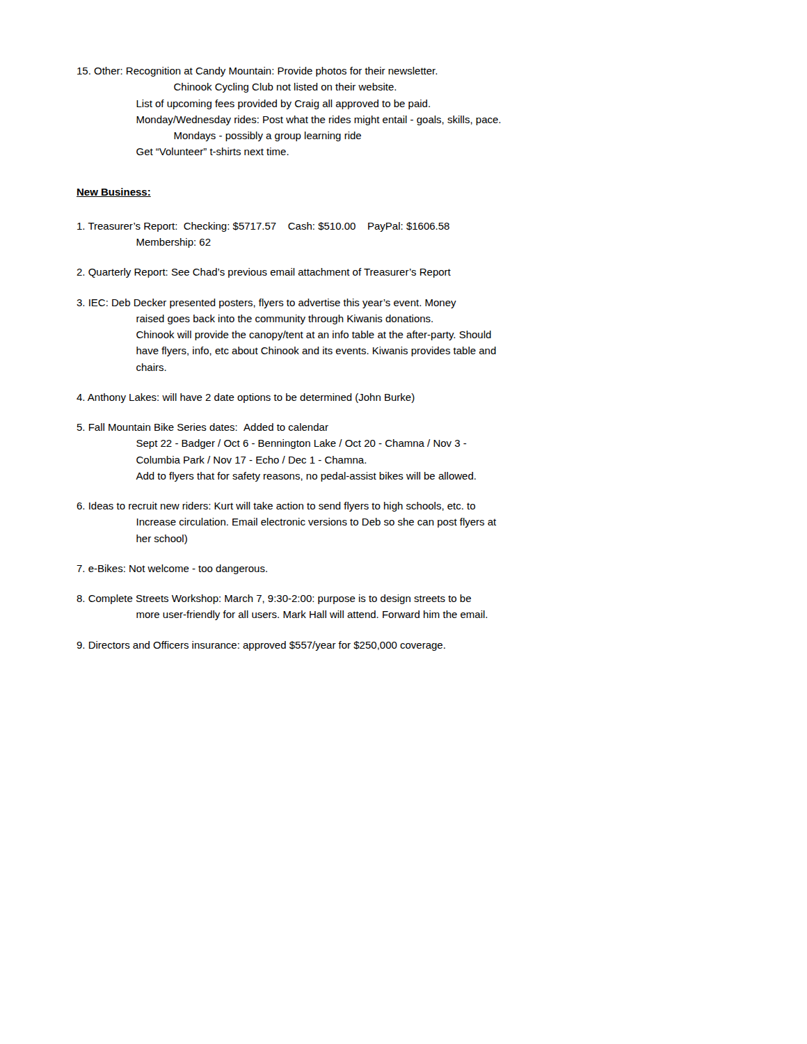15. Other: Recognition at Candy Mountain: Provide photos for their newsletter. Chinook Cycling Club not listed on their website. List of upcoming fees provided by Craig all approved to be paid. Monday/Wednesday rides: Post what the rides might entail - goals, skills, pace. Mondays - possibly a group learning ride Get “Volunteer” t-shirts next time.
New Business:
1. Treasurer’s Report: Checking: $5717.57 Cash: $510.00 PayPal: $1606.58 Membership: 62
2. Quarterly Report: See Chad’s previous email attachment of Treasurer’s Report
3. IEC: Deb Decker presented posters, flyers to advertise this year’s event. Money raised goes back into the community through Kiwanis donations. Chinook will provide the canopy/tent at an info table at the after-party. Should have flyers, info, etc about Chinook and its events. Kiwanis provides table and chairs.
4. Anthony Lakes: will have 2 date options to be determined (John Burke)
5. Fall Mountain Bike Series dates: Added to calendar Sept 22 - Badger / Oct 6 - Bennington Lake / Oct 20 - Chamna / Nov 3 - Columbia Park / Nov 17 - Echo / Dec 1 - Chamna. Add to flyers that for safety reasons, no pedal-assist bikes will be allowed.
6. Ideas to recruit new riders: Kurt will take action to send flyers to high schools, etc. to Increase circulation. Email electronic versions to Deb so she can post flyers at her school)
7. e-Bikes: Not welcome - too dangerous.
8. Complete Streets Workshop: March 7, 9:30-2:00: purpose is to design streets to be more user-friendly for all users. Mark Hall will attend. Forward him the email.
9. Directors and Officers insurance: approved $557/year for $250,000 coverage.